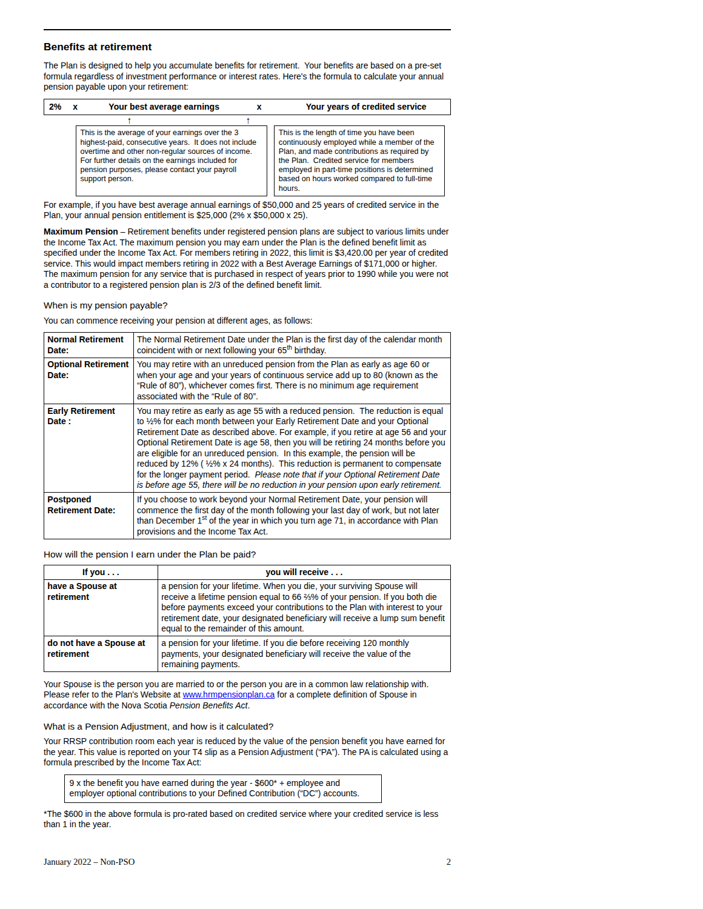Benefits at retirement
The Plan is designed to help you accumulate benefits for retirement. Your benefits are based on a pre-set formula regardless of investment performance or interest rates. Here's the formula to calculate your annual pension payable upon your retirement:
2% x Your best average earnings x Your years of credited service
↑
↑
This is the average of your earnings over the 3 highest-paid, consecutive years. It does not include overtime and other non-regular sources of income. For further details on the earnings included for pension purposes, please contact your payroll support person.
This is the length of time you have been continuously employed while a member of the Plan, and made contributions as required by the Plan. Credited service for members employed in part-time positions is determined based on hours worked compared to full-time hours.
For example, if you have best average annual earnings of $50,000 and 25 years of credited service in the Plan, your annual pension entitlement is $25,000 (2% x $50,000 x 25).
Maximum Pension – Retirement benefits under registered pension plans are subject to various limits under the Income Tax Act. The maximum pension you may earn under the Plan is the defined benefit limit as specified under the Income Tax Act. For members retiring in 2022, this limit is $3,420.00 per year of credited service. This would impact members retiring in 2022 with a Best Average Earnings of $171,000 or higher. The maximum pension for any service that is purchased in respect of years prior to 1990 while you were not a contributor to a registered pension plan is 2/3 of the defined benefit limit.
When is my pension payable?
You can commence receiving your pension at different ages, as follows:
| Normal Retirement Date: | The Normal Retirement Date under the Plan is the first day of the calendar month coincident with or next following your 65 th birthday. |
| Optional Retirement Date: | You may retire with an unreduced pension from the Plan as early as age 60 or when your age and your years of continuous service add up to 80 (known as the “Rule of 80”), whichever comes first. There is no minimum age requirement associated with the “Rule of 80”. |
| Early Retirement Date : | You may retire as early as age 55 with a reduced pension. The reduction is equal to ½% for each month between your Early Retirement Date and your Optional Retirement Date as described above. For example, if you retire at age 56 and your Optional Retirement Date is age 58, then you will be retiring 24 months before you are eligible for an unreduced pension. In this example, the pension will be reduced by 12% ( ½% x 24 months). This reduction is permanent to compensate for the longer payment period. Please note that if your Optional Retirement Date is before age 55, there will be no reduction in your pension upon early retirement. |
| Postponed Retirement Date: | If you choose to work beyond your Normal Retirement Date, your pension will commence the first day of the month following your last day of work, but not later than December 1 st of the year in which you turn age 71, in accordance with Plan provisions and the Income Tax Act. |
How will the pension I earn under the Plan be paid?
| If you . . . | you will receive . . . |
| --- | --- |
| have a Spouse at retirement | a pension for your lifetime. When you die, your surviving Spouse will receive a lifetime pension equal to 66 ⅔% of your pension. If you both die before payments exceed your contributions to the Plan with interest to your retirement date, your designated beneficiary will receive a lump sum benefit equal to the remainder of this amount. |
| do not have a Spouse at retirement | a pension for your lifetime. If you die before receiving 120 monthly payments, your designated beneficiary will receive the value of the remaining payments. |
Your Spouse is the person you are married to or the person you are in a common law relationship with. Please refer to the Plan's Website at www.hrmpensionplan.ca for a complete definition of Spouse in accordance with the Nova Scotia Pension Benefits Act.
What is a Pension Adjustment, and how is it calculated?
Your RRSP contribution room each year is reduced by the value of the pension benefit you have earned for the year. This value is reported on your T4 slip as a Pension Adjustment (“PA”). The PA is calculated using a formula prescribed by the Income Tax Act:
9 x the benefit you have earned during the year - $600* + employee and employer optional contributions to your Defined Contribution (“DC”) accounts.
*The $600 in the above formula is pro-rated based on credited service where your credited service is less than 1 in the year.
January 2022 – Non-PSO 2